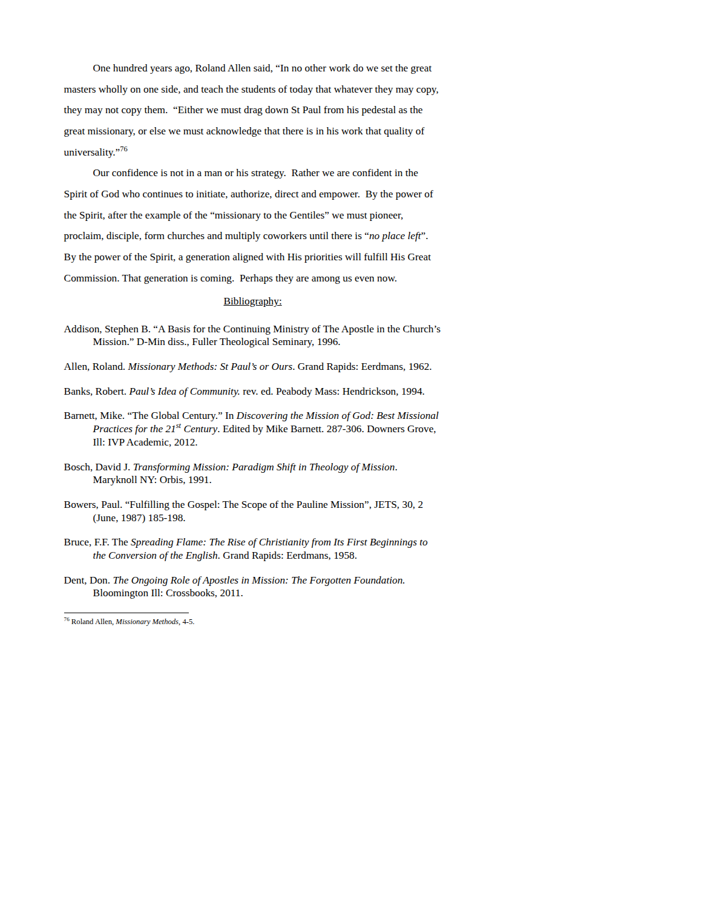One hundred years ago, Roland Allen said, “In no other work do we set the great masters wholly on one side, and teach the students of today that whatever they may copy, they may not copy them. “Either we must drag down St Paul from his pedestal as the great missionary, or else we must acknowledge that there is in his work that quality of universality.”76
Our confidence is not in a man or his strategy. Rather we are confident in the Spirit of God who continues to initiate, authorize, direct and empower. By the power of the Spirit, after the example of the “missionary to the Gentiles” we must pioneer, proclaim, disciple, form churches and multiply coworkers until there is “no place left”. By the power of the Spirit, a generation aligned with His priorities will fulfill His Great Commission. That generation is coming. Perhaps they are among us even now.
Bibliography:
Addison, Stephen B. “A Basis for the Continuing Ministry of The Apostle in the Church’s Mission.” D-Min diss., Fuller Theological Seminary, 1996.
Allen, Roland. Missionary Methods: St Paul’s or Ours. Grand Rapids: Eerdmans, 1962.
Banks, Robert. Paul’s Idea of Community. rev. ed. Peabody Mass: Hendrickson, 1994.
Barnett, Mike. “The Global Century.” In Discovering the Mission of God: Best Missional Practices for the 21st Century. Edited by Mike Barnett. 287-306. Downers Grove, Ill: IVP Academic, 2012.
Bosch, David J. Transforming Mission: Paradigm Shift in Theology of Mission. Maryknoll NY: Orbis, 1991.
Bowers, Paul. “Fulfilling the Gospel: The Scope of the Pauline Mission”, JETS, 30, 2 (June, 1987) 185-198.
Bruce, F.F. The Spreading Flame: The Rise of Christianity from Its First Beginnings to the Conversion of the English. Grand Rapids: Eerdmans, 1958.
Dent, Don. The Ongoing Role of Apostles in Mission: The Forgotten Foundation. Bloomington Ill: Crossbooks, 2011.
76 Roland Allen, Missionary Methods, 4-5.